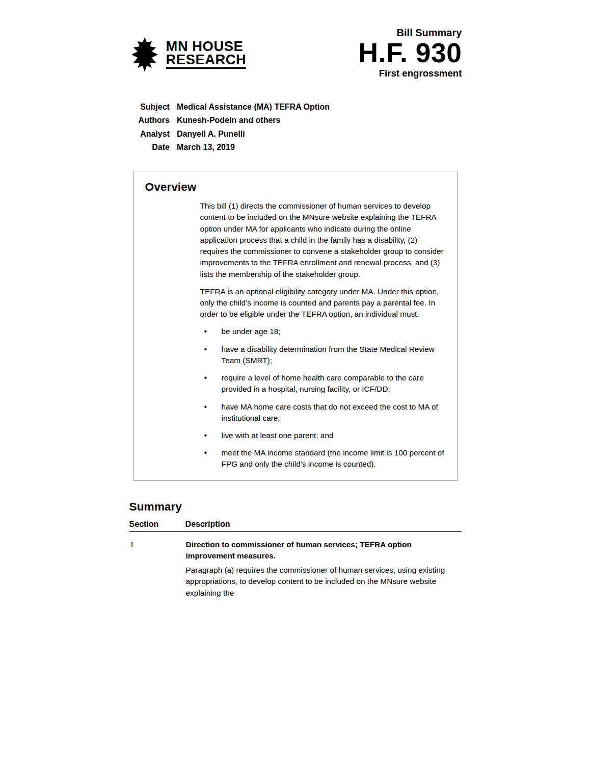MN HOUSE
RESEARCH
Bill Summary
H.F. 930
First engrossment
| Subject | Medical Assistance (MA) TEFRA Option |
| Authors | Kunesh-Podein and others |
| Analyst | Danyell A. Punelli |
| Date | March 13, 2019 |
Overview
This bill (1) directs the commissioner of human services to develop content to be included on the MNsure website explaining the TEFRA option under MA for applicants who indicate during the online application process that a child in the family has a disability, (2) requires the commissioner to convene a stakeholder group to consider improvements to the TEFRA enrollment and renewal process, and (3) lists the membership of the stakeholder group.
TEFRA is an optional eligibility category under MA. Under this option, only the child’s income is counted and parents pay a parental fee. In order to be eligible under the TEFRA option, an individual must:
be under age 18;
have a disability determination from the State Medical Review Team (SMRT);
require a level of home health care comparable to the care provided in a hospital, nursing facility, or ICF/DD;
have MA home care costs that do not exceed the cost to MA of institutional care;
live with at least one parent; and
meet the MA income standard (the income limit is 100 percent of FPG and only the child’s income is counted).
Summary
| Section | Description |
| --- | --- |
| 1 | Direction to commissioner of human services; TEFRA option improvement measures. Paragraph (a) requires the commissioner of human services, using existing appropriations, to develop content to be included on the MNsure website explaining the |